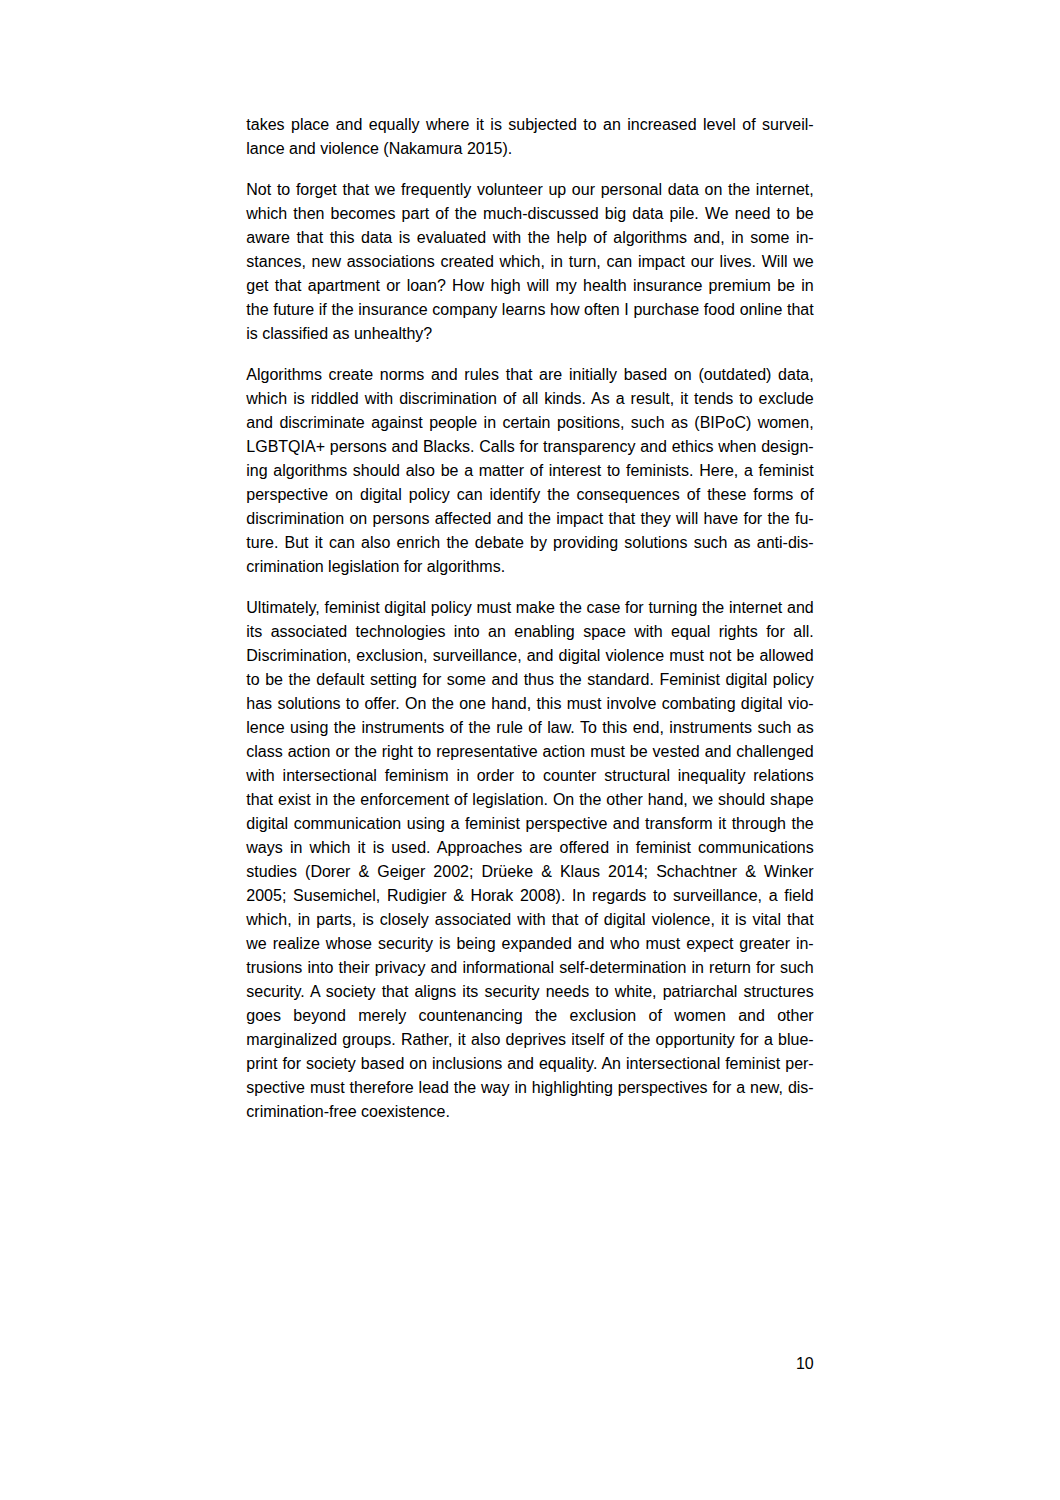takes place and equally where it is subjected to an increased level of surveillance and violence (Nakamura 2015).
Not to forget that we frequently volunteer up our personal data on the internet, which then becomes part of the much-discussed big data pile. We need to be aware that this data is evaluated with the help of algorithms and, in some instances, new associations created which, in turn, can impact our lives. Will we get that apartment or loan? How high will my health insurance premium be in the future if the insurance company learns how often I purchase food online that is classified as unhealthy?
Algorithms create norms and rules that are initially based on (outdated) data, which is riddled with discrimination of all kinds. As a result, it tends to exclude and discriminate against people in certain positions, such as (BIPoC) women, LGBTQIA+ persons and Blacks. Calls for transparency and ethics when designing algorithms should also be a matter of interest to feminists. Here, a feminist perspective on digital policy can identify the consequences of these forms of discrimination on persons affected and the impact that they will have for the future. But it can also enrich the debate by providing solutions such as anti-discrimination legislation for algorithms.
Ultimately, feminist digital policy must make the case for turning the internet and its associated technologies into an enabling space with equal rights for all. Discrimination, exclusion, surveillance, and digital violence must not be allowed to be the default setting for some and thus the standard. Feminist digital policy has solutions to offer. On the one hand, this must involve combating digital violence using the instruments of the rule of law. To this end, instruments such as class action or the right to representative action must be vested and challenged with intersectional feminism in order to counter structural inequality relations that exist in the enforcement of legislation. On the other hand, we should shape digital communication using a feminist perspective and transform it through the ways in which it is used. Approaches are offered in feminist communications studies (Dorer & Geiger 2002; Drüeke & Klaus 2014; Schachtner & Winker 2005; Susemichel, Rudigier & Horak 2008). In regards to surveillance, a field which, in parts, is closely associated with that of digital violence, it is vital that we realize whose security is being expanded and who must expect greater intrusions into their privacy and informational self-determination in return for such security. A society that aligns its security needs to white, patriarchal structures goes beyond merely countenancing the exclusion of women and other marginalized groups. Rather, it also deprives itself of the opportunity for a blueprint for society based on inclusions and equality. An intersectional feminist perspective must therefore lead the way in highlighting perspectives for a new, discrimination-free coexistence.
10